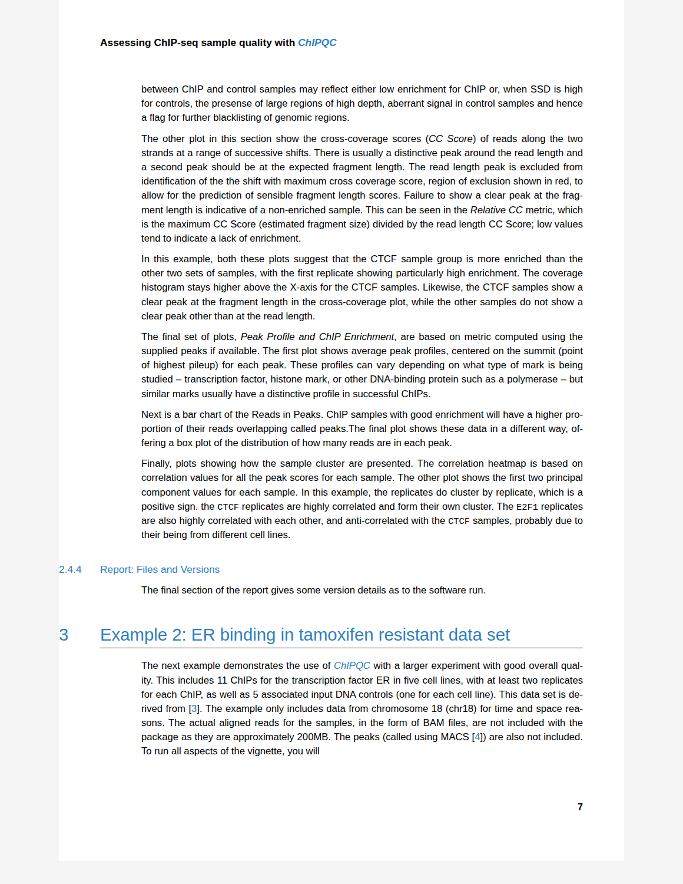Assessing ChIP-seq sample quality with ChIPQC
between ChIP and control samples may reflect either low enrichment for ChIP or, when SSD is high for controls, the presense of large regions of high depth, aberrant signal in control samples and hence a flag for further blacklisting of genomic regions.
The other plot in this section show the cross-coverage scores (CC Score) of reads along the two strands at a range of successive shifts. There is usually a distinctive peak around the read length and a second peak should be at the expected fragment length. The read length peak is excluded from identification of the the shift with maximum cross coverage score, region of exclusion shown in red, to allow for the prediction of sensible fragment length scores. Failure to show a clear peak at the fragment length is indicative of a non-enriched sample. This can be seen in the Relative CC metric, which is the maximum CC Score (estimated fragment size) divided by the read length CC Score; low values tend to indicate a lack of enrichment.
In this example, both these plots suggest that the CTCF sample group is more enriched than the other two sets of samples, with the first replicate showing particularly high enrichment. The coverage histogram stays higher above the X-axis for the CTCF samples. Likewise, the CTCF samples show a clear peak at the fragment length in the cross-coverage plot, while the other samples do not show a clear peak other than at the read length.
The final set of plots, Peak Profile and ChIP Enrichment, are based on metric computed using the supplied peaks if available. The first plot shows average peak profiles, centered on the summit (point of highest pileup) for each peak. These profiles can vary depending on what type of mark is being studied – transcription factor, histone mark, or other DNA-binding protein such as a polymerase – but similar marks usually have a distinctive profile in successful ChIPs.
Next is a bar chart of the Reads in Peaks. ChIP samples with good enrichment will have a higher proportion of their reads overlapping called peaks.The final plot shows these data in a different way, offering a box plot of the distribution of how many reads are in each peak.
Finally, plots showing how the sample cluster are presented. The correlation heatmap is based on correlation values for all the peak scores for each sample. The other plot shows the first two principal component values for each sample. In this example, the replicates do cluster by replicate, which is a positive sign. the CTCF replicates are highly correlated and form their own cluster. The E2F1 replicates are also highly correlated with each other, and anti-correlated with the CTCF samples, probably due to their being from different cell lines.
2.4.4 Report: Files and Versions
The final section of the report gives some version details as to the software run.
3 Example 2: ER binding in tamoxifen resistant data set
The next example demonstrates the use of ChIPQC with a larger experiment with good overall quality. This includes 11 ChIPs for the transcription factor ER in five cell lines, with at least two replicates for each ChIP, as well as 5 associated input DNA controls (one for each cell line). This data set is derived from [3]. The example only includes data from chromosome 18 (chr18) for time and space reasons. The actual aligned reads for the samples, in the form of BAM files, are not included with the package as they are approximately 200MB. The peaks (called using MACS [4]) are also not included. To run all aspects of the vignette, you will
7